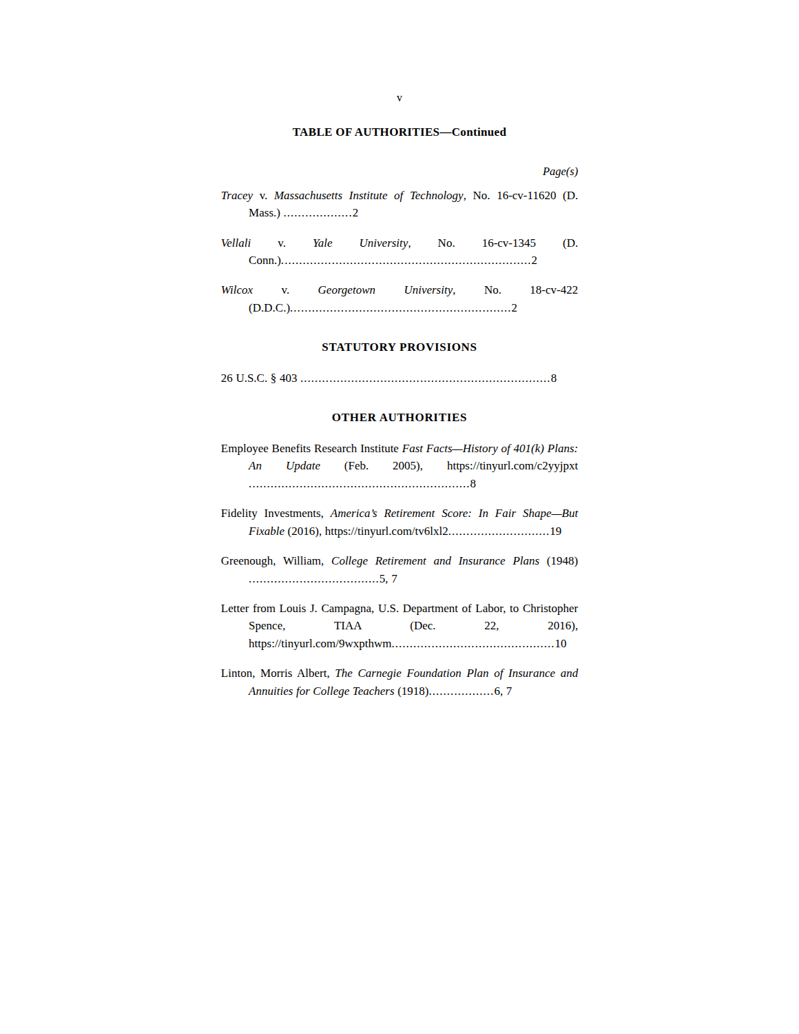v
TABLE OF AUTHORITIES—Continued
Page(s)
Tracey v. Massachusetts Institute of Technology, No. 16-cv-11620 (D. Mass.) ................... 2
Vellali v. Yale University, No. 16-cv-1345 (D. Conn.)..................................................................... 2
Wilcox v. Georgetown University, No. 18-cv-422 (D.D.C.)............................................................. 2
STATUTORY PROVISIONS
26 U.S.C. § 403 ..................................................................... 8
OTHER AUTHORITIES
Employee Benefits Research Institute Fast Facts—History of 401(k) Plans: An Update (Feb. 2005), https://tinyurl.com/c2yyjpxt ............................................................. 8
Fidelity Investments, America’s Retirement Score: In Fair Shape—But Fixable (2016), https://tinyurl.com/tv6lxl2............................ 19
Greenough, William, College Retirement and Insurance Plans (1948) .................................... 5, 7
Letter from Louis J. Campagna, U.S. Department of Labor, to Christopher Spence, TIAA (Dec. 22, 2016), https://tinyurl.com/9wxpthwm............................................. 10
Linton, Morris Albert, The Carnegie Foundation Plan of Insurance and Annuities for College Teachers (1918).................. 6, 7